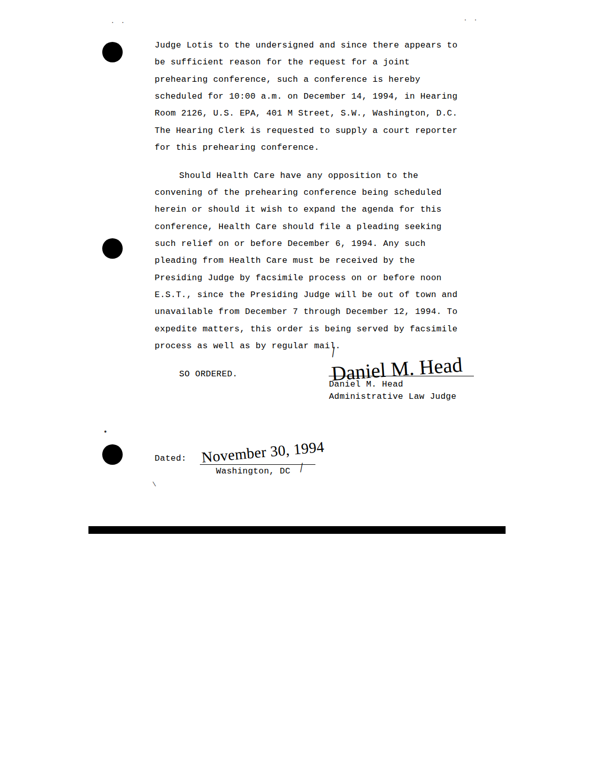. .
. .
•
Judge Lotis to the undersigned and since there appears to be sufficient reason for the request for a joint prehearing conference, such a conference is hereby scheduled for 10:00 a.m. on December 14, 1994, in Hearing Room 2126, U.S. EPA, 401 M Street, S.W., Washington, D.C. The Hearing Clerk is requested to supply a court reporter for this prehearing conference.
Should Health Care have any opposition to the convening of the prehearing conference being scheduled herein or should it wish to expand the agenda for this conference, Health Care should file a pleading seeking such relief on or before December 6, 1994. Any such pleading from Health Care must be received by the Presiding Judge by facsimile process on or before noon E.S.T., since the Presiding Judge will be out of town and unavailable from December 7 through December 12, 1994. To expedite matters, this order is being served by facsimile process as well as by regular mail.
SO ORDERED.
/
Daniel M. Head
Daniel M. Head
Administrative Law Judge
Dated: November 30, 1994 Washington, DC /
\